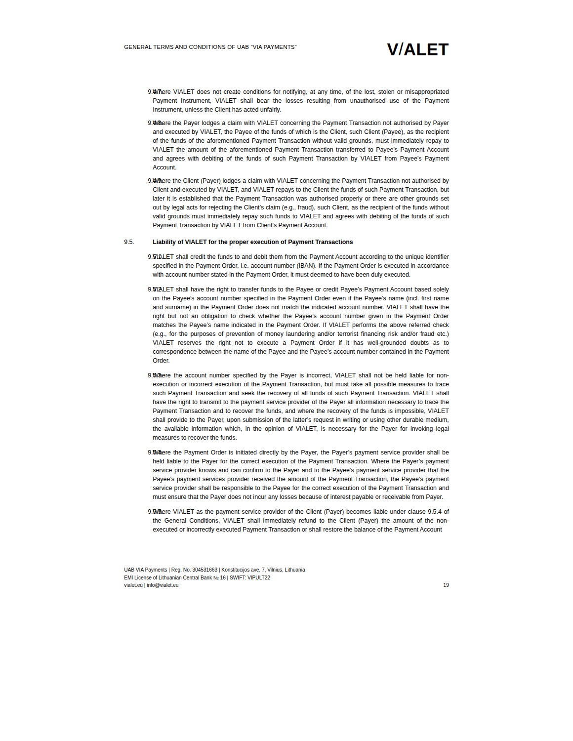General terms and conditions of UAB “VIA Payments”
V/ALET
9.4.7.
Where VIALET does not create conditions for notifying, at any time, of the lost, stolen or misappropriated Payment Instrument, VIALET shall bear the losses resulting from unauthorised use of the Payment Instrument, unless the Client has acted unfairly.
9.4.8.
Where the Payer lodges a claim with VIALET concerning the Payment Transaction not authorised by Payer and executed by VIALET, the Payee of the funds of which is the Client, such Client (Payee), as the recipient of the funds of the aforementioned Payment Transaction without valid grounds, must immediately repay to VIALET the amount of the aforementioned Payment Transaction transferred to Payee’s Payment Account and agrees with debiting of the funds of such Payment Transaction by VIALET from Payee’s Payment Account.
9.4.9.
Where the Client (Payer) lodges a claim with VIALET concerning the Payment Transaction not authorised by Client and executed by VIALET, and VIALET repays to the Client the funds of such Payment Transaction, but later it is established that the Payment Transaction was authorised properly or there are other grounds set out by legal acts for rejecting the Client’s claim (e.g., fraud), such Client, as the recipient of the funds without valid grounds must immediately repay such funds to VIALET and agrees with debiting of the funds of such Payment Transaction by VIALET from Client’s Payment Account.
9.5.
Liability of VIALET for the proper execution of Payment Transactions
9.5.1.
VIALET shall credit the funds to and debit them from the Payment Account according to the unique identifier specified in the Payment Order, i.e. account number (IBAN). If the Payment Order is executed in accordance with account number stated in the Payment Order, it must deemed to have been duly executed.
9.5.2.
VIALET shall have the right to transfer funds to the Payee or credit Payee’s Payment Account based solely on the Payee’s account number specified in the Payment Order even if the Payee’s name (incl. first name and surname) in the Payment Order does not match the indicated account number. VIALET shall have the right but not an obligation to check whether the Payee’s account number given in the Payment Order matches the Payee’s name indicated in the Payment Order. If VIALET performs the above referred check (e.g., for the purposes of prevention of money laundering and/or terrorist financing risk and/or fraud etc.) VIALET reserves the right not to execute a Payment Order if it has well-grounded doubts as to correspondence between the name of the Payee and the Payee’s account number contained in the Payment Order.
9.5.3.
Where the account number specified by the Payer is incorrect, VIALET shall not be held liable for non-execution or incorrect execution of the Payment Transaction, but must take all possible measures to trace such Payment Transaction and seek the recovery of all funds of such Payment Transaction. VIALET shall have the right to transmit to the payment service provider of the Payer all information necessary to trace the Payment Transaction and to recover the funds, and where the recovery of the funds is impossible, VIALET shall provide to the Payer, upon submission of the latter’s request in writing or using other durable medium, the available information which, in the opinion of VIALET, is necessary for the Payer for invoking legal measures to recover the funds.
9.5.4.
Where the Payment Order is initiated directly by the Payer, the Payer’s payment service provider shall be held liable to the Payer for the correct execution of the Payment Transaction. Where the Payer’s payment service provider knows and can confirm to the Payer and to the Payee’s payment service provider that the Payee’s payment services provider received the amount of the Payment Transaction, the Payee’s payment service provider shall be responsible to the Payee for the correct execution of the Payment Transaction and must ensure that the Payer does not incur any losses because of interest payable or receivable from Payer.
9.5.5.
Where VIALET as the payment service provider of the Client (Payer) becomes liable under clause 9.5.4 of the General Conditions, VIALET shall immediately refund to the Client (Payer) the amount of the non-executed or incorrectly executed Payment Transaction or shall restore the balance of the Payment Account
UAB VIA Payments | Reg. No. 304531663 | Konstitucijos ave. 7, Vilnius, Lithuania
EMI License of Lithuanian Central Bank № 16 | SWIFT: VIPULT22
vialet.eu | info@vialet.eu
19